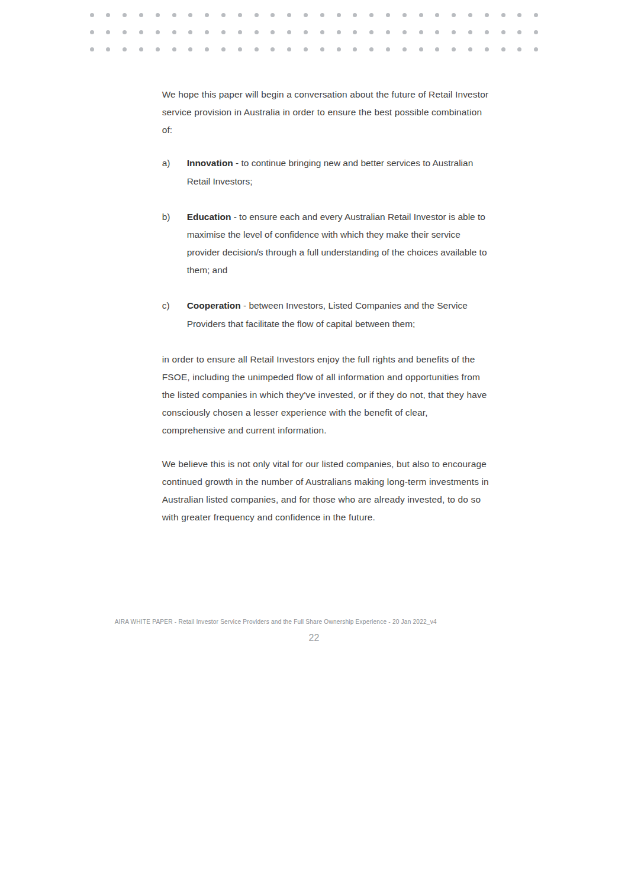We hope this paper will begin a conversation about the future of Retail Investor service provision in Australia in order to ensure the best possible combination of:
Innovation - to continue bringing new and better services to Australian Retail Investors;
Education - to ensure each and every Australian Retail Investor is able to maximise the level of confidence with which they make their service provider decision/s through a full understanding of the choices available to them; and
Cooperation - between Investors, Listed Companies and the Service Providers that facilitate the flow of capital between them;
in order to ensure all Retail Investors enjoy the full rights and benefits of the FSOE, including the unimpeded flow of all information and opportunities from the listed companies in which they've invested, or if they do not, that they have consciously chosen a lesser experience with the benefit of clear, comprehensive and current information.
We believe this is not only vital for our listed companies, but also to encourage continued growth in the number of Australians making long-term investments in Australian listed companies, and for those who are already invested, to do so with greater frequency and confidence in the future.
AIRA WHITE PAPER - Retail Investor Service Providers and the Full Share Ownership Experience - 20 Jan 2022_v4
22